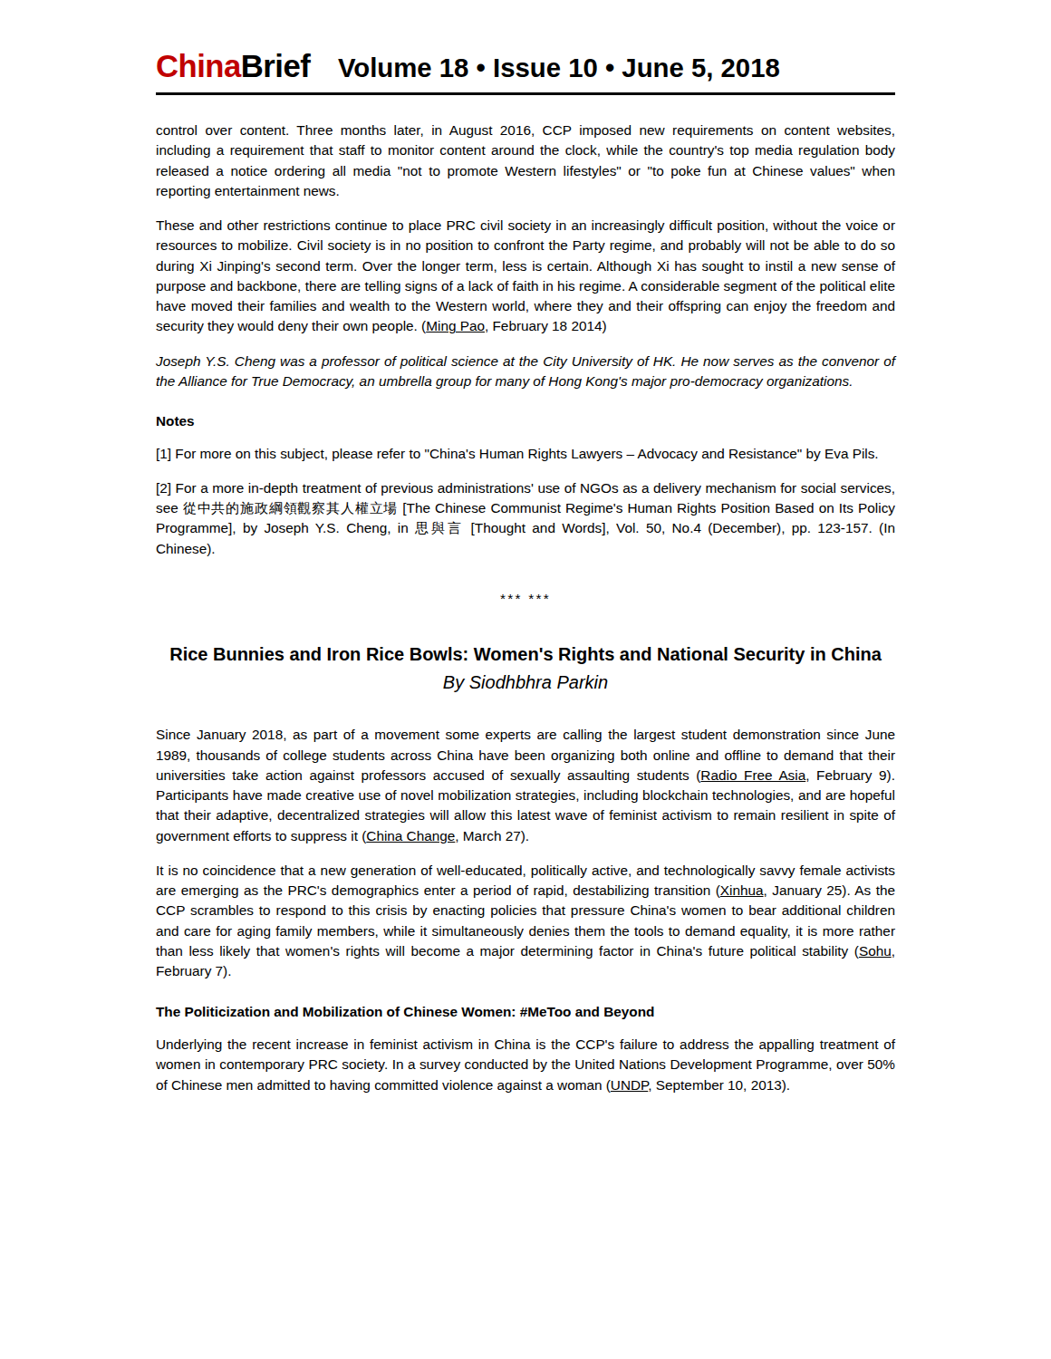China Brief
Volume 18 • Issue 10 • June 5, 2018
control over content. Three months later, in August 2016, CCP imposed new requirements on content websites, including a requirement that staff to monitor content around the clock, while the country's top media regulation body released a notice ordering all media "not to promote Western lifestyles" or "to poke fun at Chinese values" when reporting entertainment news.
These and other restrictions continue to place PRC civil society in an increasingly difficult position, without the voice or resources to mobilize. Civil society is in no position to confront the Party regime, and probably will not be able to do so during Xi Jinping's second term. Over the longer term, less is certain. Although Xi has sought to instil a new sense of purpose and backbone, there are telling signs of a lack of faith in his regime. A considerable segment of the political elite have moved their families and wealth to the Western world, where they and their offspring can enjoy the freedom and security they would deny their own people. (Ming Pao, February 18 2014)
Joseph Y.S. Cheng was a professor of political science at the City University of HK. He now serves as the convenor of the Alliance for True Democracy, an umbrella group for many of Hong Kong's major pro-democracy organizations.
Notes
[1] For more on this subject, please refer to "China's Human Rights Lawyers – Advocacy and Resistance" by Eva Pils.
[2] For a more in-depth treatment of previous administrations' use of NGOs as a delivery mechanism for social services, see 從中共的施政綱領觀察其人權立場 [The Chinese Communist Regime's Human Rights Position Based on Its Policy Programme], by Joseph Y.S. Cheng, in 思與言 [Thought and Words], Vol. 50, No.4 (December), pp. 123-157. (In Chinese).
*** ***
Rice Bunnies and Iron Rice Bowls: Women's Rights and National Security in China
By Siodhbhra Parkin
Since January 2018, as part of a movement some experts are calling the largest student demonstration since June 1989, thousands of college students across China have been organizing both online and offline to demand that their universities take action against professors accused of sexually assaulting students (Radio Free Asia, February 9). Participants have made creative use of novel mobilization strategies, including blockchain technologies, and are hopeful that their adaptive, decentralized strategies will allow this latest wave of feminist activism to remain resilient in spite of government efforts to suppress it (China Change, March 27).
It is no coincidence that a new generation of well-educated, politically active, and technologically savvy female activists are emerging as the PRC's demographics enter a period of rapid, destabilizing transition (Xinhua, January 25). As the CCP scrambles to respond to this crisis by enacting policies that pressure China's women to bear additional children and care for aging family members, while it simultaneously denies them the tools to demand equality, it is more rather than less likely that women's rights will become a major determining factor in China's future political stability (Sohu, February 7).
The Politicization and Mobilization of Chinese Women: #MeToo and Beyond
Underlying the recent increase in feminist activism in China is the CCP's failure to address the appalling treatment of women in contemporary PRC society. In a survey conducted by the United Nations Development Programme, over 50% of Chinese men admitted to having committed violence against a woman (UNDP, September 10, 2013).